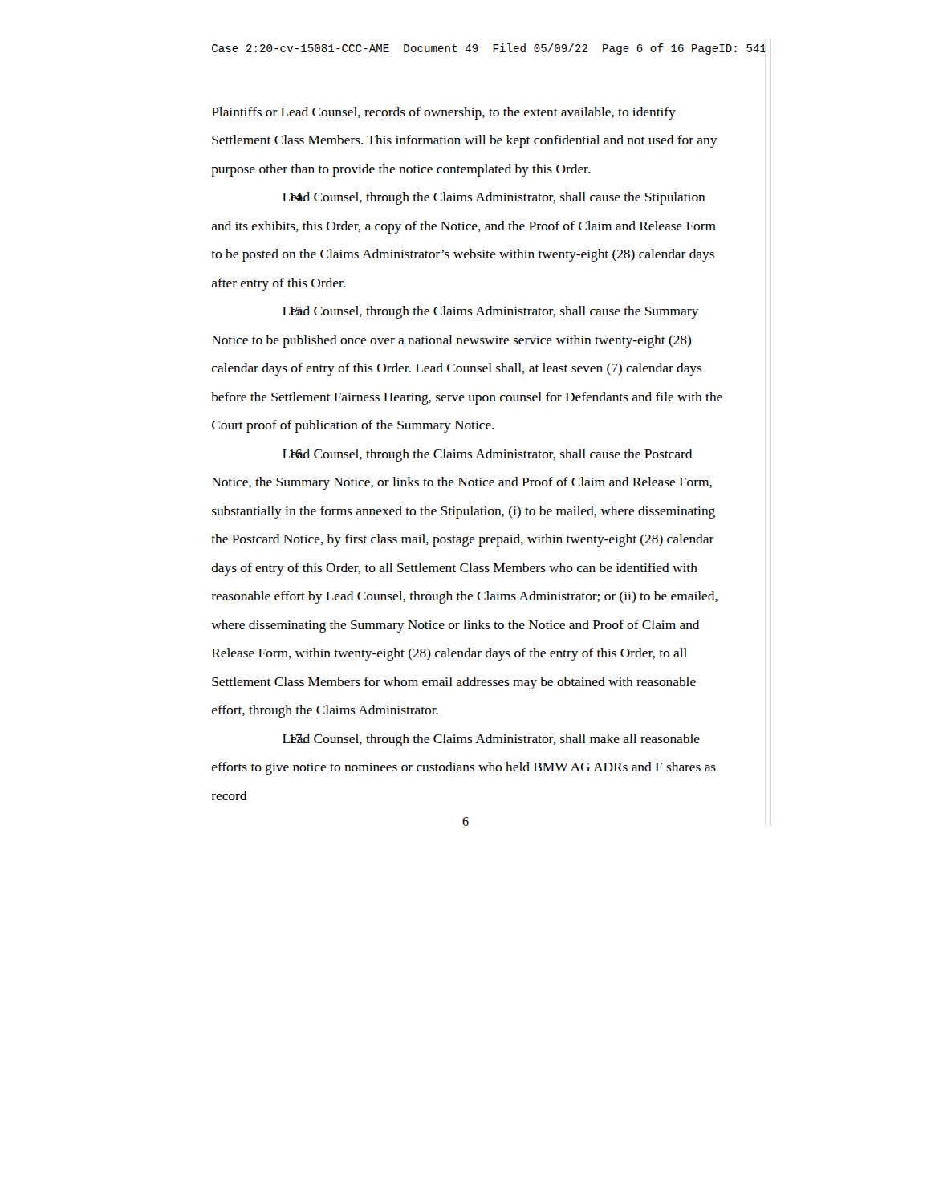Case 2:20-cv-15081-CCC-AME Document 49 Filed 05/09/22 Page 6 of 16 PageID: 541
Plaintiffs or Lead Counsel, records of ownership, to the extent available, to identify Settlement Class Members. This information will be kept confidential and not used for any purpose other than to provide the notice contemplated by this Order.
14. Lead Counsel, through the Claims Administrator, shall cause the Stipulation and its exhibits, this Order, a copy of the Notice, and the Proof of Claim and Release Form to be posted on the Claims Administrator’s website within twenty-eight (28) calendar days after entry of this Order.
15. Lead Counsel, through the Claims Administrator, shall cause the Summary Notice to be published once over a national newswire service within twenty-eight (28) calendar days of entry of this Order. Lead Counsel shall, at least seven (7) calendar days before the Settlement Fairness Hearing, serve upon counsel for Defendants and file with the Court proof of publication of the Summary Notice.
16. Lead Counsel, through the Claims Administrator, shall cause the Postcard Notice, the Summary Notice, or links to the Notice and Proof of Claim and Release Form, substantially in the forms annexed to the Stipulation, (i) to be mailed, where disseminating the Postcard Notice, by first class mail, postage prepaid, within twenty-eight (28) calendar days of entry of this Order, to all Settlement Class Members who can be identified with reasonable effort by Lead Counsel, through the Claims Administrator; or (ii) to be emailed, where disseminating the Summary Notice or links to the Notice and Proof of Claim and Release Form, within twenty-eight (28) calendar days of the entry of this Order, to all Settlement Class Members for whom email addresses may be obtained with reasonable effort, through the Claims Administrator.
17. Lead Counsel, through the Claims Administrator, shall make all reasonable efforts to give notice to nominees or custodians who held BMW AG ADRs and F shares as record
6